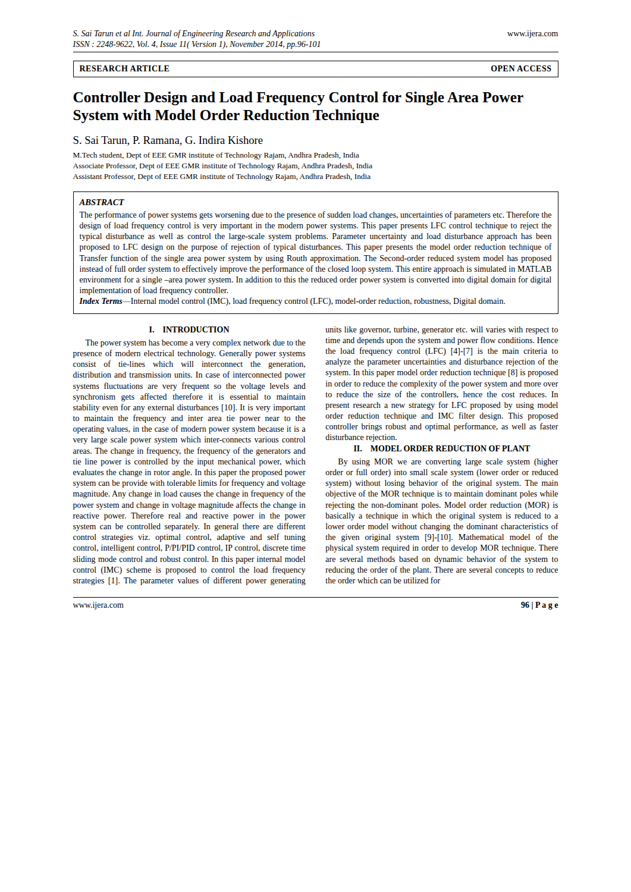S. Sai Tarun et al Int. Journal of Engineering Research and Applications
ISSN : 2248-9622, Vol. 4, Issue 11( Version 1), November 2014, pp.96-101
www.ijera.com
RESEARCH ARTICLE OPEN ACCESS
Controller Design and Load Frequency Control for Single Area Power System with Model Order Reduction Technique
S. Sai Tarun, P. Ramana, G. Indira Kishore
M.Tech student, Dept of EEE GMR institute of Technology Rajam, Andhra Pradesh, India
Associate Professor, Dept of EEE GMR institute of Technology Rajam, Andhra Pradesh, India
Assistant Professor, Dept of EEE GMR institute of Technology Rajam, Andhra Pradesh, India
ABSTRACT
The performance of power systems gets worsening due to the presence of sudden load changes, uncertainties of parameters etc. Therefore the design of load frequency control is very important in the modern power systems. This paper presents LFC control technique to reject the typical disturbance as well as control the large-scale system problems. Parameter uncertainty and load disturbance approach has been proposed to LFC design on the purpose of rejection of typical disturbances. This paper presents the model order reduction technique of Transfer function of the single area power system by using Routh approximation. The Second-order reduced system model has proposed instead of full order system to effectively improve the performance of the closed loop system. This entire approach is simulated in MATLAB environment for a single –area power system. In addition to this the reduced order power system is converted into digital domain for digital implementation of load frequency controller.
Index Terms—Internal model control (IMC), load frequency control (LFC), model-order reduction, robustness, Digital domain.
I. INTRODUCTION
The power system has become a very complex network due to the presence of modern electrical technology. Generally power systems consist of tie-lines which will interconnect the generation, distribution and transmission units. In case of interconnected power systems fluctuations are very frequent so the voltage levels and synchronism gets affected therefore it is essential to maintain stability even for any external disturbances [10]. It is very important to maintain the frequency and inter area tie power near to the operating values, in the case of modern power system because it is a very large scale power system which inter-connects various control areas. The change in frequency, the frequency of the generators and tie line power is controlled by the input mechanical power, which evaluates the change in rotor angle. In this paper the proposed power system can be provide with tolerable limits for frequency and voltage magnitude. Any change in load causes the change in frequency of the power system and change in voltage magnitude affects the change in reactive power. Therefore real and reactive power in the power system can be controlled separately. In general there are different control strategies viz. optimal control, adaptive and self tuning control, intelligent control, P/PI/PID control, IP control, discrete time sliding mode control and robust control. In this paper internal model control (IMC) scheme is proposed to control the load frequency strategies [1]. The parameter values of different power generating units like governor, turbine, generator etc. will varies with respect to time and depends upon the system and power flow conditions. Hence the load frequency control (LFC) [4]-[7] is the main criteria to analyze the parameter uncertainties and disturbance rejection of the system. In this paper model order reduction technique [8] is proposed in order to reduce the complexity of the power system and more over to reduce the size of the controllers, hence the cost reduces. In present research a new strategy for LFC proposed by using model order reduction technique and IMC filter design. This proposed controller brings robust and optimal performance, as well as faster disturbance rejection.
II. MODEL ORDER REDUCTION OF PLANT
By using MOR we are converting large scale system (higher order or full order) into small scale system (lower order or reduced system) without losing behavior of the original system. The main objective of the MOR technique is to maintain dominant poles while rejecting the non-dominant poles. Model order reduction (MOR) is basically a technique in which the original system is reduced to a lower order model without changing the dominant characteristics of the given original system [9]-[10]. Mathematical model of the physical system required in order to develop MOR technique. There are several methods based on dynamic behavior of the system to reducing the order of the plant. There are several concepts to reduce the order which can be utilized for
www.ijera.com 96 | P a g e